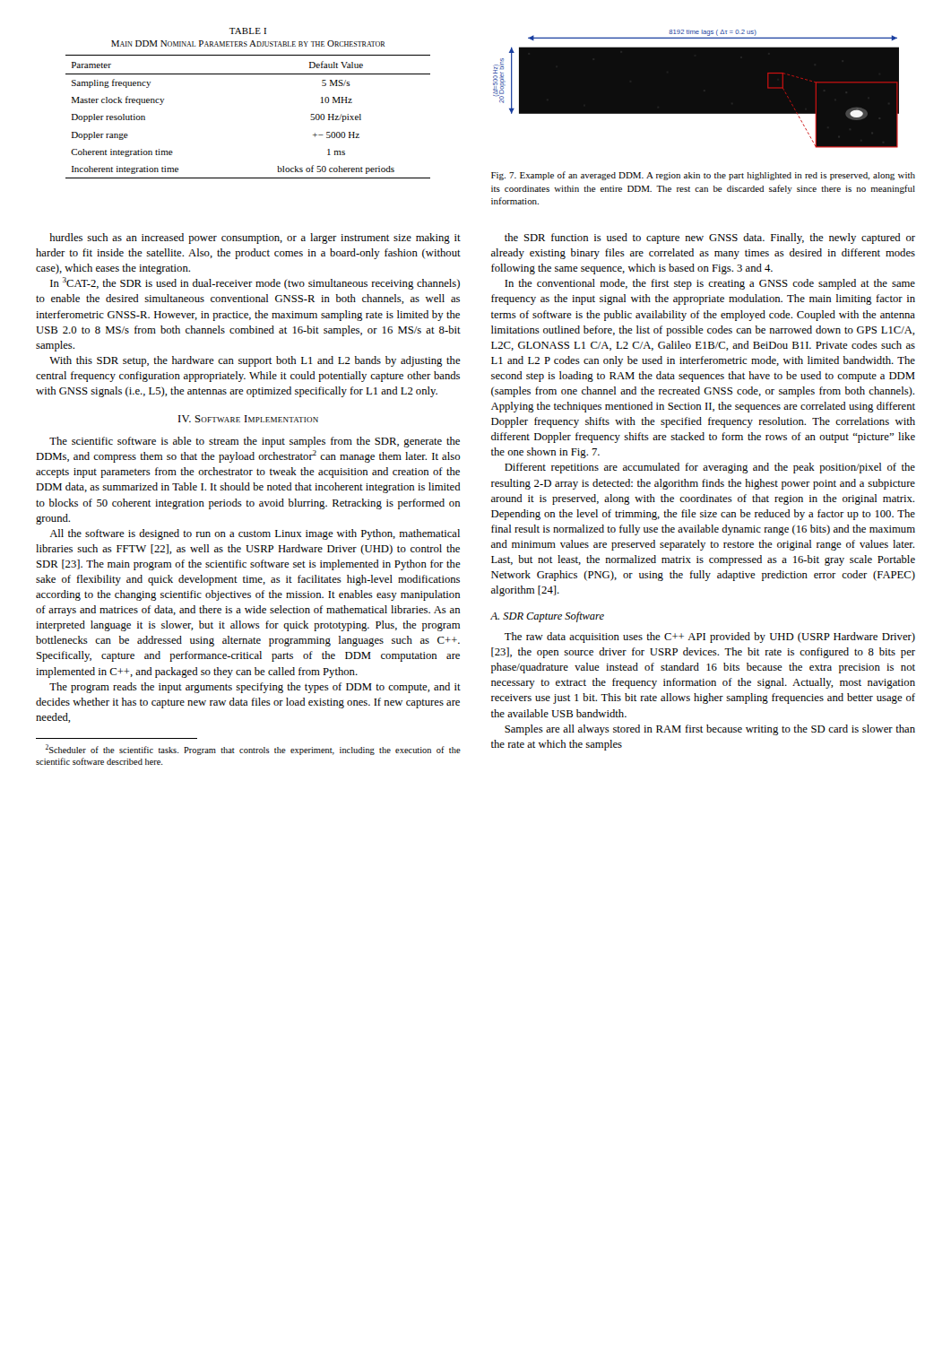TABLE I Main DDM Nominal Parameters Adjustable by the Orchestrator
| Parameter | Default Value |
| --- | --- |
| Sampling frequency | 5 MS/s |
| Master clock frequency | 10 MHz |
| Doppler resolution | 500 Hz/pixel |
| Doppler range | +− 5000 Hz |
| Coherent integration time | 1 ms |
| Incoherent integration time | blocks of 50 coherent periods |
8192 time lags ( Δτ = 0.2 us) 20 Doppler bins (Δf=500 Hz)
Fig. 7. Example of an averaged DDM. A region akin to the part highlighted in red is preserved, along with its coordinates within the entire DDM. The rest can be discarded safely since there is no meaningful information.
hurdles such as an increased power consumption, or a larger instrument size making it harder to fit inside the satellite. Also, the product comes in a board-only fashion (without case), which eases the integration.
In 3CAT-2, the SDR is used in dual-receiver mode (two simultaneous receiving channels) to enable the desired simultaneous conventional GNSS-R in both channels, as well as interferometric GNSS-R. However, in practice, the maximum sampling rate is limited by the USB 2.0 to 8 MS/s from both channels combined at 16-bit samples, or 16 MS/s at 8-bit samples.
With this SDR setup, the hardware can support both L1 and L2 bands by adjusting the central frequency configuration appropriately. While it could potentially capture other bands with GNSS signals (i.e., L5), the antennas are optimized specifically for L1 and L2 only.
IV. Software Implementation
The scientific software is able to stream the input samples from the SDR, generate the DDMs, and compress them so that the payload orchestrator2 can manage them later. It also accepts input parameters from the orchestrator to tweak the acquisition and creation of the DDM data, as summarized in Table I. It should be noted that incoherent integration is limited to blocks of 50 coherent integration periods to avoid blurring. Retracking is performed on ground.
All the software is designed to run on a custom Linux image with Python, mathematical libraries such as FFTW [22], as well as the USRP Hardware Driver (UHD) to control the SDR [23]. The main program of the scientific software set is implemented in Python for the sake of flexibility and quick development time, as it facilitates high-level modifications according to the changing scientific objectives of the mission. It enables easy manipulation of arrays and matrices of data, and there is a wide selection of mathematical libraries. As an interpreted language it is slower, but it allows for quick prototyping. Plus, the program bottlenecks can be addressed using alternate programming languages such as C++. Specifically, capture and performance-critical parts of the DDM computation are implemented in C++, and packaged so they can be called from Python.
The program reads the input arguments specifying the types of DDM to compute, and it decides whether it has to capture new raw data files or load existing ones. If new captures are needed,
2Scheduler of the scientific tasks. Program that controls the experiment, including the execution of the scientific software described here.
the SDR function is used to capture new GNSS data. Finally, the newly captured or already existing binary files are correlated as many times as desired in different modes following the same sequence, which is based on Figs. 3 and 4.
In the conventional mode, the first step is creating a GNSS code sampled at the same frequency as the input signal with the appropriate modulation. The main limiting factor in terms of software is the public availability of the employed code. Coupled with the antenna limitations outlined before, the list of possible codes can be narrowed down to GPS L1C/A, L2C, GLONASS L1 C/A, L2 C/A, Galileo E1B/C, and BeiDou B1I. Private codes such as L1 and L2 P codes can only be used in interferometric mode, with limited bandwidth. The second step is loading to RAM the data sequences that have to be used to compute a DDM (samples from one channel and the recreated GNSS code, or samples from both channels). Applying the techniques mentioned in Section II, the sequences are correlated using different Doppler frequency shifts with the specified frequency resolution. The correlations with different Doppler frequency shifts are stacked to form the rows of an output “picture” like the one shown in Fig. 7.
Different repetitions are accumulated for averaging and the peak position/pixel of the resulting 2-D array is detected: the algorithm finds the highest power point and a subpicture around it is preserved, along with the coordinates of that region in the original matrix. Depending on the level of trimming, the file size can be reduced by a factor up to 100. The final result is normalized to fully use the available dynamic range (16 bits) and the maximum and minimum values are preserved separately to restore the original range of values later. Last, but not least, the normalized matrix is compressed as a 16-bit gray scale Portable Network Graphics (PNG), or using the fully adaptive prediction error coder (FAPEC) algorithm [24].
A. SDR Capture Software
The raw data acquisition uses the C++ API provided by UHD (USRP Hardware Driver) [23], the open source driver for USRP devices. The bit rate is configured to 8 bits per phase/quadrature value instead of standard 16 bits because the extra precision is not necessary to extract the frequency information of the signal. Actually, most navigation receivers use just 1 bit. This bit rate allows higher sampling frequencies and better usage of the available USB bandwidth.
Samples are all always stored in RAM first because writing to the SD card is slower than the rate at which the samples